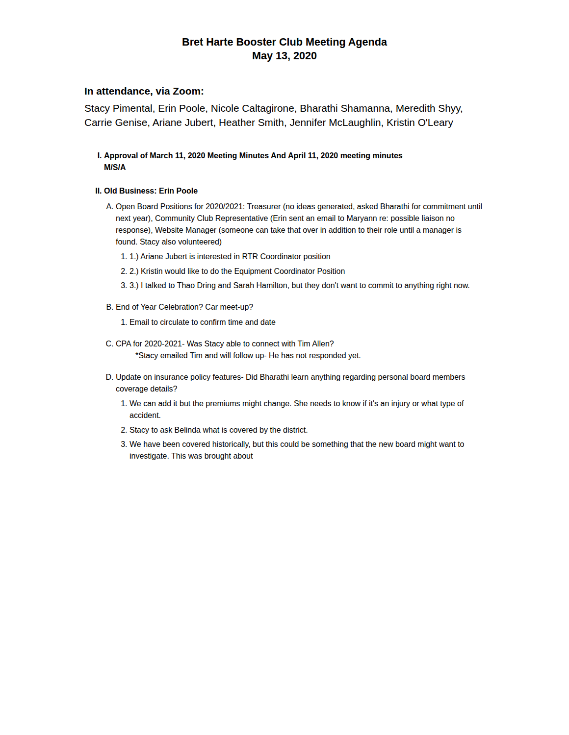Bret Harte Booster Club Meeting AgendaMay 13, 2020
In attendance, via Zoom:
Stacy Pimental, Erin Poole, Nicole Caltagirone, Bharathi Shamanna, Meredith Shyy, Carrie Genise, Ariane Jubert, Heather Smith, Jennifer McLaughlin, Kristin O'Leary
Approval of March 11, 2020 Meeting Minutes And April 11, 2020 meeting minutes M/S/A
Old Business: Erin Poole
Open Board Positions for 2020/2021: Treasurer (no ideas generated, asked Bharathi for commitment until next year), Community Club Representative (Erin sent an email to Maryann re: possible liaison no response), Website Manager (someone can take that over in addition to their role until a manager is found. Stacy also volunteered)
1.) Ariane Jubert is interested in RTR Coordinator position
2.) Kristin would like to do the Equipment Coordinator Position
3.) I talked to Thao Dring and Sarah Hamilton, but they don't want to commit to anything right now.
End of Year Celebration? Car meet-up?
Email to circulate to confirm time and date
CPA for 2020-2021- Was Stacy able to connect with Tim Allen? *Stacy emailed Tim and will follow up- He has not responded yet.
Update on insurance policy features- Did Bharathi learn anything regarding personal board members coverage details?
We can add it but the premiums might change. She needs to know if it's an injury or what type of accident.
Stacy to ask Belinda what is covered by the district.
We have been covered historically, but this could be something that the new board might want to investigate. This was brought about